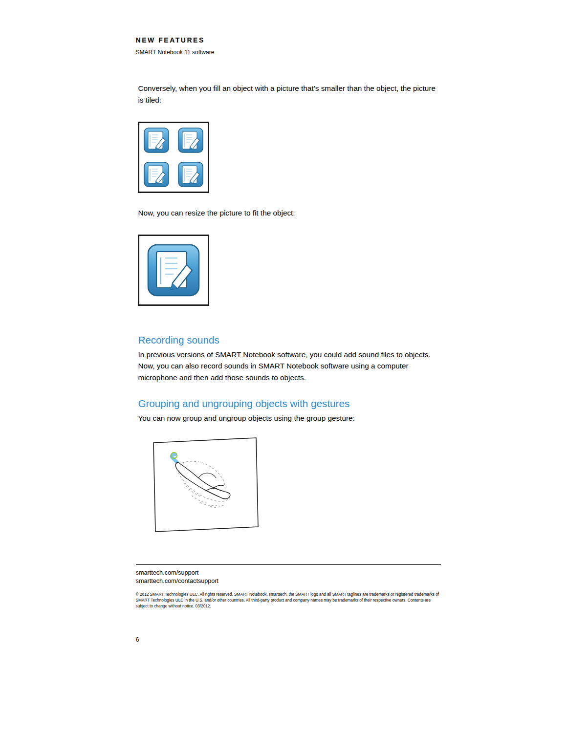NEW FEATURES
SMART Notebook 11 software
Conversely, when you fill an object with a picture that’s smaller than the object, the picture is tiled:
Now, you can resize the picture to fit the object:
Recording sounds
In previous versions of SMART Notebook software, you could add sound files to objects. Now, you can also record sounds in SMART Notebook software using a computer microphone and then add those sounds to objects.
Grouping and ungrouping objects with gestures
You can now group and ungroup objects using the group gesture:
smarttech.com/support
smarttech.com/contactsupport
© 2012 SMART Technologies ULC. All rights reserved. SMART Notebook, smarttech, the SMART logo and all SMART taglines are trademarks or registered trademarks of SMART Technologies ULC in the U.S. and/or other countries. All third-party product and company names may be trademarks of their respective owners. Contents are subject to change without notice. 03/2012.
6